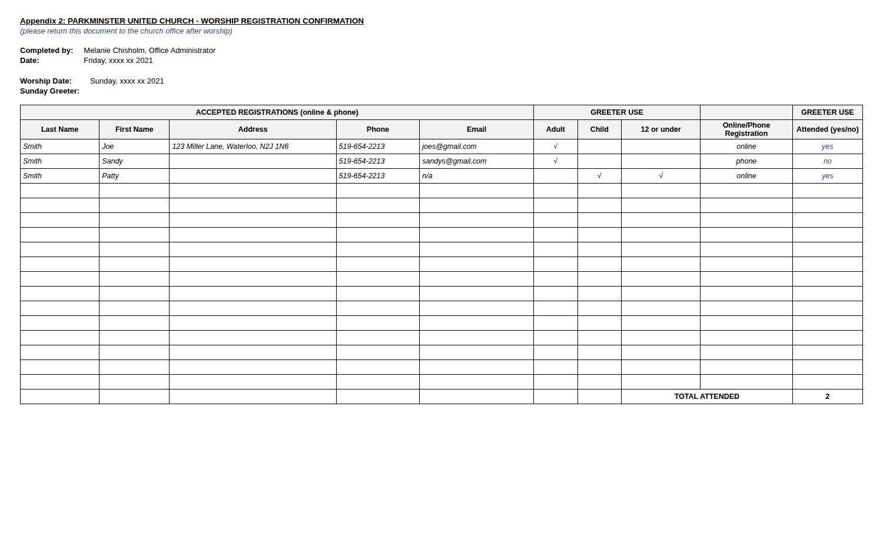Appendix 2: PARKMINSTER UNITED CHURCH - WORSHIP REGISTRATION CONFIRMATION
(please return this document to the church office after worship)
| Completed by: | Melanie Chisholm, Office Administrator |
| Date: | Friday, xxxx xx 2021 |
| Worship Date: | Sunday, xxxx xx 2021 |
| Sunday Greeter: | |
| ACCEPTED REGISTRATIONS (online & phone) | GREETER USE | | GREETER USE |
| --- | --- | --- | --- |
| Last Name | First Name | Address | Phone | Email | Adult | Child | 12 or under | Online/Phone Registration | Attended (yes/no) |
| Smith | Joe | 123 Miller Lane, Waterloo, N2J 1N6 | 519-654-2213 | joes@gmail.com | √ | | | online | yes |
| Smith | Sandy | | 519-654-2213 | sandys@gmail.com | √ | | | phone | no |
| Smith | Patty | | 519-654-2213 | n/a | | √ | √ | online | yes |
| | | | | | | | TOTAL ATTENDED | 2 |